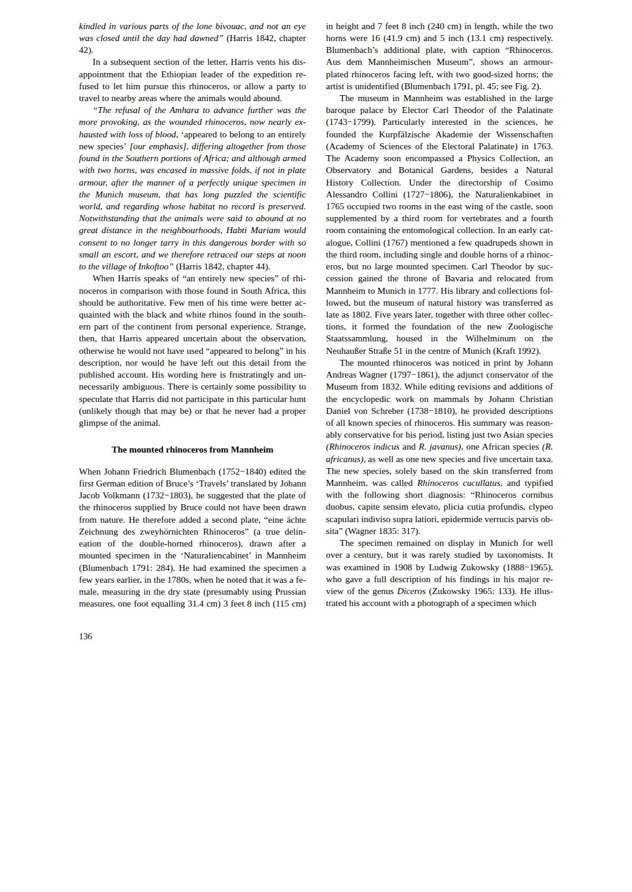kindled in various parts of the lone bivouac, and not an eye was closed until the day had dawned” (Harris 1842, chapter 42).
In a subsequent section of the letter, Harris vents his disappointment that the Ethiopian leader of the expedition refused to let him pursue this rhinoceros, or allow a party to travel to nearby areas where the animals would abound.
“The refusal of the Amhara to advance further was the more provoking, as the wounded rhinoceros, now nearly exhausted with loss of blood, ‘appeared to belong to an entirely new species’ [our emphasis], differing altogether from those found in the Southern portions of Africa; and although armed with two horns, was encased in massive folds, if not in plate armour, after the manner of a perfectly unique specimen in the Munich museum, that has long puzzled the scientific world, and regarding whose habitat no record is preserved. Notwithstanding that the animals were said to abound at no great distance in the neighbourhoods, Habti Mariam would consent to no longer tarry in this dangerous border with so small an escort, and we therefore retraced our steps at noon to the village of Inkoftoo” (Harris 1842, chapter 44).
When Harris speaks of “an entirely new species” of rhinoceros in comparison with those found in South Africa, this should be authoritative. Few men of his time were better acquainted with the black and white rhinos found in the southern part of the continent from personal experience. Strange, then, that Harris appeared uncertain about the observation, otherwise he would not have used “appeared to belong” in his description, nor would he have left out this detail from the published account. His wording here is frustratingly and unnecessarily ambiguous. There is certainly some possibility to speculate that Harris did not participate in this particular hunt (unlikely though that may be) or that he never had a proper glimpse of the animal.
The mounted rhinoceros from Mannheim
When Johann Friedrich Blumenbach (1752−1840) edited the first German edition of Bruce’s ‘Travels’ translated by Johann Jacob Volkmann (1732−1803), he suggested that the plate of the rhinoceros supplied by Bruce could not have been drawn from nature. He therefore added a second plate, “eine ächte Zeichnung des zweyhörnichten Rhinoceros” (a true delineation of the double-horned rhinoceros), drawn after a mounted specimen in the ‘Naturaliencabinet’ in Mannheim (Blumenbach 1791: 284). He had examined the specimen a few years earlier, in the 1780s, when he noted that it was a female, measuring in the dry state (presumably using Prussian measures, one foot equalling 31.4 cm) 3 feet 8 inch (115 cm) in height and 7 feet 8 inch (240 cm) in length, while the two horns were 16 (41.9 cm) and 5 inch (13.1 cm) respectively. Blumenbach’s additional plate, with caption “Rhinoceros. Aus dem Mannheimischen Museum”, shows an armour-plated rhinoceros facing left, with two good-sized horns; the artist is unidentified (Blumenbach 1791, pl. 45; see Fig. 2).
The museum in Mannheim was established in the large baroque palace by Elector Carl Theodor of the Palatinate (1743−1799). Particularly interested in the sciences, he founded the Kurpfälzische Akademie der Wissenschaften (Academy of Sciences of the Electoral Palatinate) in 1763. The Academy soon encompassed a Physics Collection, an Observatory and Botanical Gardens, besides a Natural History Collection. Under the directorship of Cosimo Alessandro Collini (1727−1806), the Naturalienkabinet in 1765 occupied two rooms in the east wing of the castle, soon supplemented by a third room for vertebrates and a fourth room containing the entomological collection. In an early catalogue, Collini (1767) mentioned a few quadrupeds shown in the third room, including single and double horns of a rhinoceros, but no large mounted specimen. Carl Theodor by succession gained the throne of Bavaria and relocated from Mannheim to Munich in 1777. His library and collections followed, but the museum of natural history was transferred as late as 1802. Five years later, together with three other collections, it formed the foundation of the new Zoologische Staatssammlung, housed in the Wilhelminum on the Neuhaußer Straße 51 in the centre of Munich (Kraft 1992).
The mounted rhinoceros was noticed in print by Johann Andreas Wagner (1797−1861), the adjunct conservator of the Museum from 1832. While editing revisions and additions of the encyclopedic work on mammals by Johann Christian Daniel von Schreber (1738−1810), he provided descriptions of all known species of rhinoceros. His summary was reasonably conservative for his period, listing just two Asian species (Rhinoceros indicus and R. javanus), one African species (R. africanus), as well as one new species and five uncertain taxa. The new species, solely based on the skin transferred from Mannheim, was called Rhinoceros cucullatus, and typified with the following short diagnosis: “Rhinoceros cornibus duobus, capite sensim elevato, plicia cutia profundis, clypeo scapulari indiviso supra latiori, epidermide verrucis parvis obsita” (Wagner 1835: 317).
The specimen remained on display in Munich for well over a century, but it was rarely studied by taxonomists. It was examined in 1908 by Ludwig Zukowsky (1888−1965), who gave a full description of his findings in his major review of the genus Diceros (Zukowsky 1965: 133). He illustrated his account with a photograph of a specimen which
136